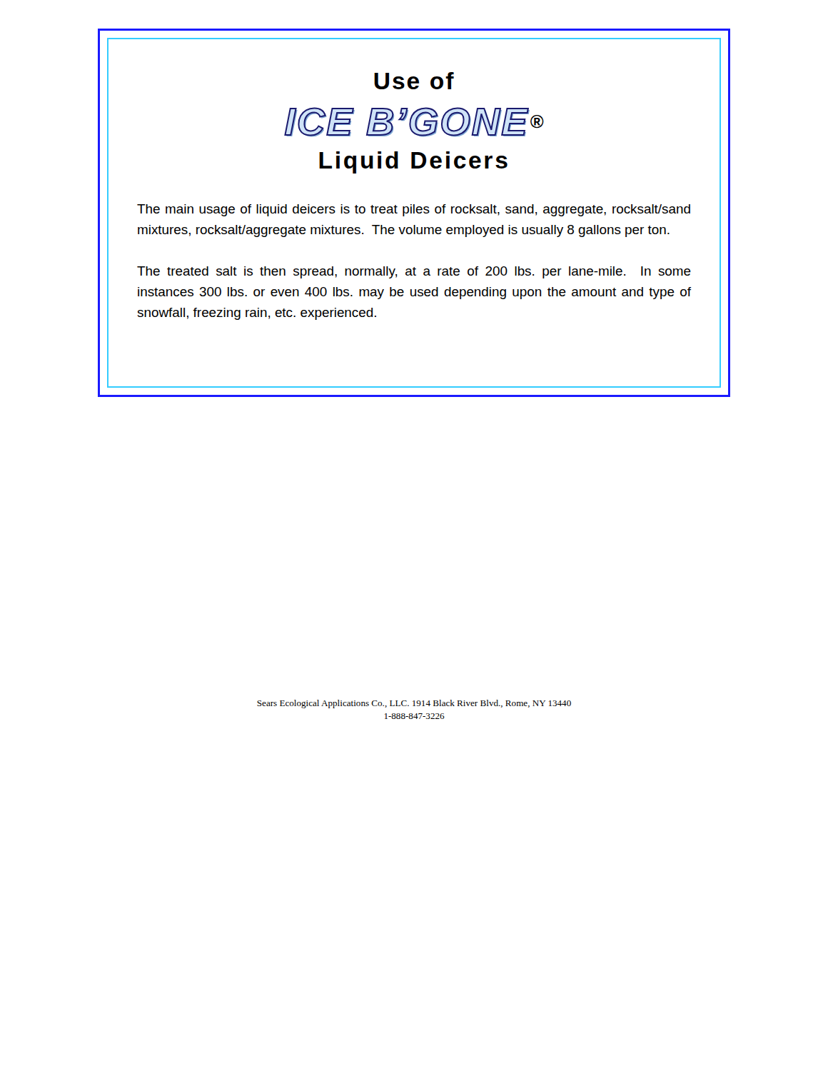Use of
ICE B’GONE®
Liquid Deicers
The main usage of liquid deicers is to treat piles of rocksalt, sand, aggregate, rocksalt/sand mixtures, rocksalt/aggregate mixtures. The volume employed is usually 8 gallons per ton.
The treated salt is then spread, normally, at a rate of 200 lbs. per lane-mile. In some instances 300 lbs. or even 400 lbs. may be used depending upon the amount and type of snowfall, freezing rain, etc. experienced.
Sears Ecological Applications Co., LLC. 1914 Black River Blvd., Rome, NY 13440
1-888-847-3226